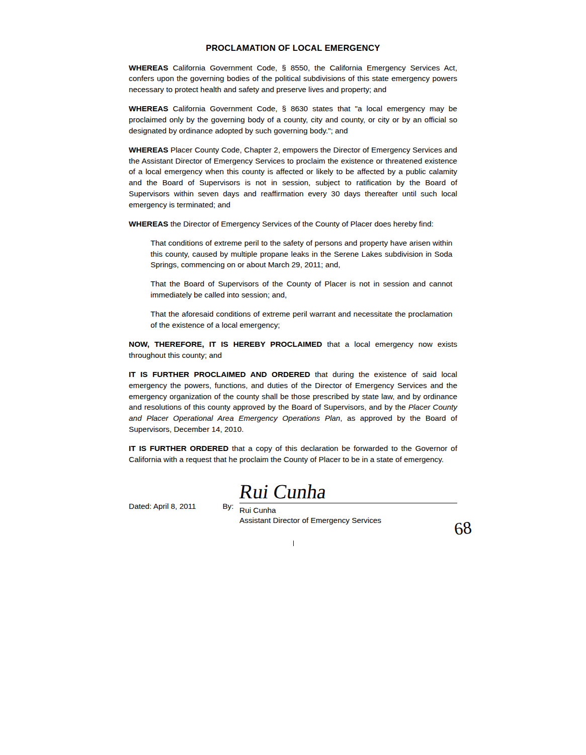PROCLAMATION OF LOCAL EMERGENCY
WHEREAS California Government Code, § 8550, the California Emergency Services Act, confers upon the governing bodies of the political subdivisions of this state emergency powers necessary to protect health and safety and preserve lives and property; and
WHEREAS California Government Code, § 8630 states that "a local emergency may be proclaimed only by the governing body of a county, city and county, or city or by an official so designated by ordinance adopted by such governing body."; and
WHEREAS Placer County Code, Chapter 2, empowers the Director of Emergency Services and the Assistant Director of Emergency Services to proclaim the existence or threatened existence of a local emergency when this county is affected or likely to be affected by a public calamity and the Board of Supervisors is not in session, subject to ratification by the Board of Supervisors within seven days and reaffirmation every 30 days thereafter until such local emergency is terminated; and
WHEREAS the Director of Emergency Services of the County of Placer does hereby find:
That conditions of extreme peril to the safety of persons and property have arisen within this county, caused by multiple propane leaks in the Serene Lakes subdivision in Soda Springs, commencing on or about March 29, 2011; and,
That the Board of Supervisors of the County of Placer is not in session and cannot immediately be called into session; and,
That the aforesaid conditions of extreme peril warrant and necessitate the proclamation of the existence of a local emergency;
NOW, THEREFORE, IT IS HEREBY PROCLAIMED that a local emergency now exists throughout this county; and
IT IS FURTHER PROCLAIMED AND ORDERED that during the existence of said local emergency the powers, functions, and duties of the Director of Emergency Services and the emergency organization of the county shall be those prescribed by state law, and by ordinance and resolutions of this county approved by the Board of Supervisors, and by the Placer County and Placer Operational Area Emergency Operations Plan, as approved by the Board of Supervisors, December 14, 2010.
IT IS FURTHER ORDERED that a copy of this declaration be forwarded to the Governor of California with a request that he proclaim the County of Placer to be in a state of emergency.
Dated: April 8, 2011
By:
Rui Cunha
Rui Cunha
Assistant Director of Emergency Services
68